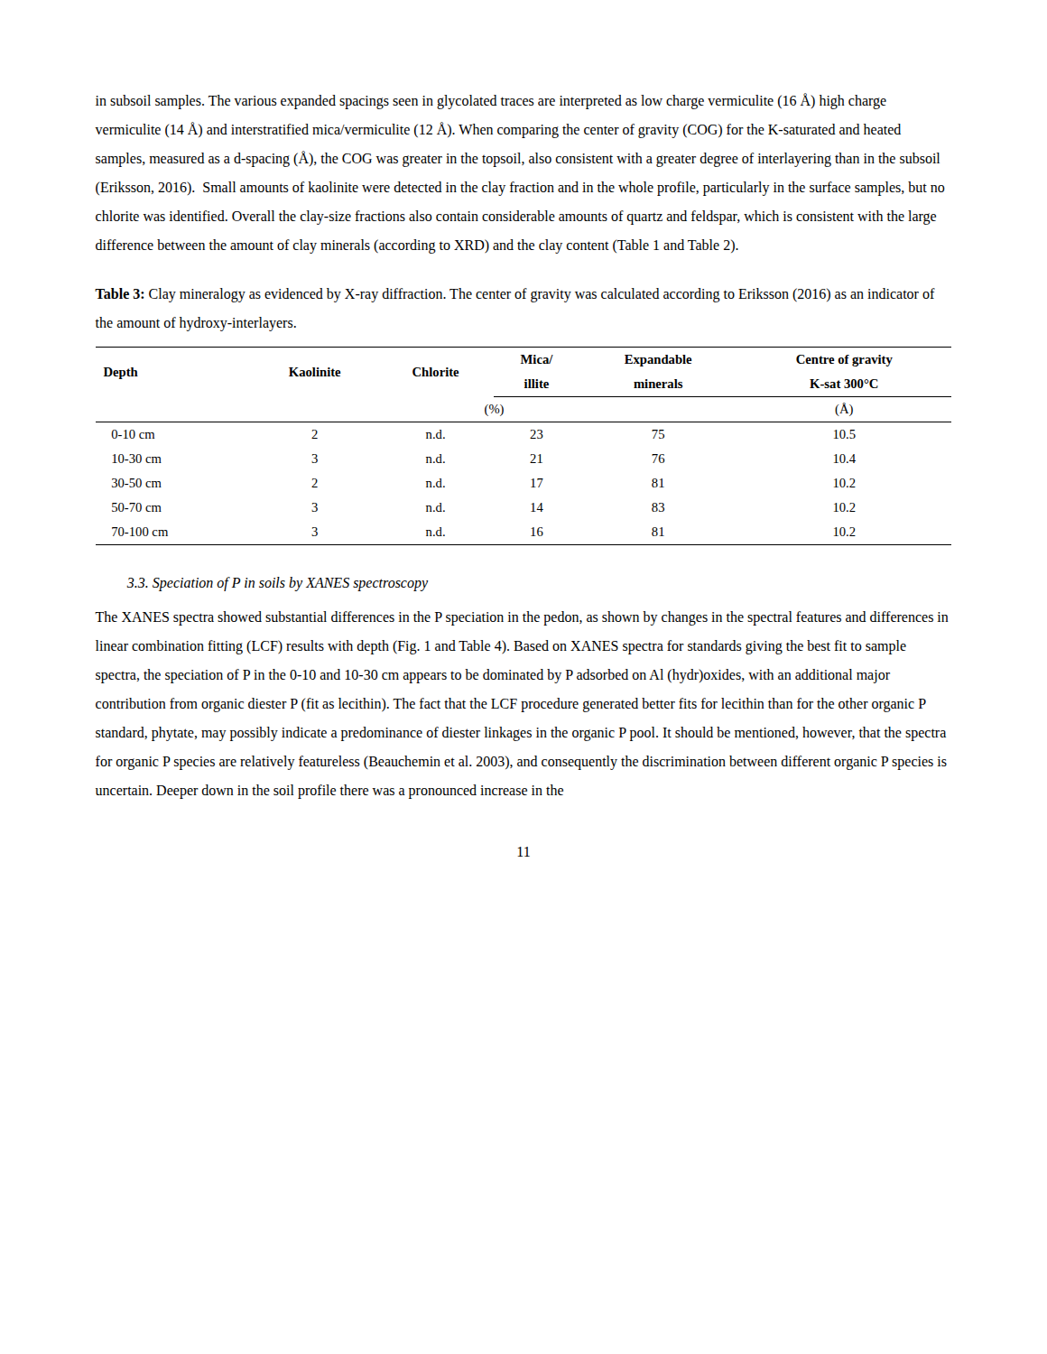in subsoil samples. The various expanded spacings seen in glycolated traces are interpreted as low charge vermiculite (16 Å) high charge vermiculite (14 Å) and interstratified mica/vermiculite (12 Å). When comparing the center of gravity (COG) for the K-saturated and heated samples, measured as a d-spacing (Å), the COG was greater in the topsoil, also consistent with a greater degree of interlayering than in the subsoil (Eriksson, 2016). Small amounts of kaolinite were detected in the clay fraction and in the whole profile, particularly in the surface samples, but no chlorite was identified. Overall the clay-size fractions also contain considerable amounts of quartz and feldspar, which is consistent with the large difference between the amount of clay minerals (according to XRD) and the clay content (Table 1 and Table 2).
Table 3: Clay mineralogy as evidenced by X-ray diffraction. The center of gravity was calculated according to Eriksson (2016) as an indicator of the amount of hydroxy-interlayers.
| Depth | Kaolinite | Chlorite | Mica/ | Expandable | Centre of gravity |
| --- | --- | --- | --- | --- | --- |
| illite | minerals | K-sat 300°C |
| | (%) | (Å) |
| 0-10 cm | 2 | n.d. | 23 | 75 | 10.5 |
| 10-30 cm | 3 | n.d. | 21 | 76 | 10.4 |
| 30-50 cm | 2 | n.d. | 17 | 81 | 10.2 |
| 50-70 cm | 3 | n.d. | 14 | 83 | 10.2 |
| 70-100 cm | 3 | n.d. | 16 | 81 | 10.2 |
3.3. Speciation of P in soils by XANES spectroscopy
The XANES spectra showed substantial differences in the P speciation in the pedon, as shown by changes in the spectral features and differences in linear combination fitting (LCF) results with depth (Fig. 1 and Table 4). Based on XANES spectra for standards giving the best fit to sample spectra, the speciation of P in the 0-10 and 10-30 cm appears to be dominated by P adsorbed on Al (hydr)oxides, with an additional major contribution from organic diester P (fit as lecithin). The fact that the LCF procedure generated better fits for lecithin than for the other organic P standard, phytate, may possibly indicate a predominance of diester linkages in the organic P pool. It should be mentioned, however, that the spectra for organic P species are relatively featureless (Beauchemin et al. 2003), and consequently the discrimination between different organic P species is uncertain. Deeper down in the soil profile there was a pronounced increase in the
11